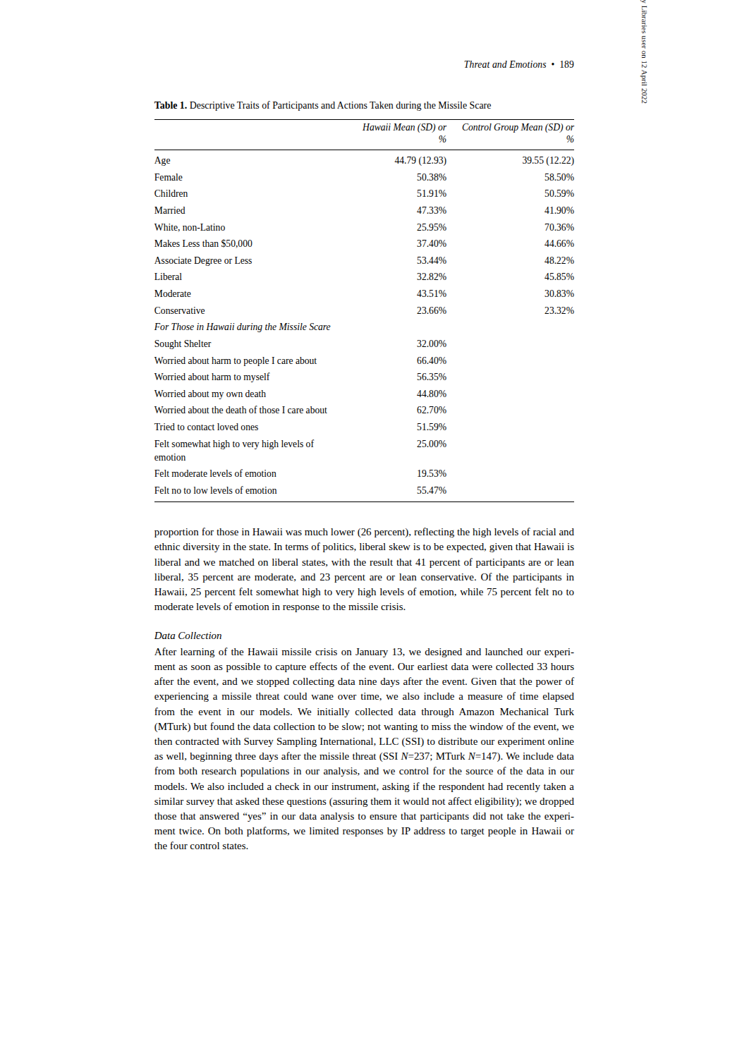Threat and Emotions•189
Downloaded from https://academic.oup.com/socpro/article/69/1/184/5979690 by Boston University Libraries user on 12 April 2022
Table 1. Descriptive Traits of Participants and Actions Taken during the Missile Scare
| | Hawaii Mean (SD) or % | Control Group Mean (SD) or % |
| --- | --- | --- |
| Age | 44.79 (12.93) | 39.55 (12.22) |
| Female | 50.38% | 58.50% |
| Children | 51.91% | 50.59% |
| Married | 47.33% | 41.90% |
| White, non-Latino | 25.95% | 70.36% |
| Makes Less than $50,000 | 37.40% | 44.66% |
| Associate Degree or Less | 53.44% | 48.22% |
| Liberal | 32.82% | 45.85% |
| Moderate | 43.51% | 30.83% |
| Conservative | 23.66% | 23.32% |
| For Those in Hawaii during the Missile Scare |
| Sought Shelter | 32.00% | |
| Worried about harm to people I care about | 66.40% | |
| Worried about harm to myself | 56.35% | |
| Worried about my own death | 44.80% | |
| Worried about the death of those I care about | 62.70% | |
| Tried to contact loved ones | 51.59% | |
| Felt somewhat high to very high levels of emotion | 25.00% | |
| Felt moderate levels of emotion | 19.53% | |
| Felt no to low levels of emotion | 55.47% | |
proportion for those in Hawaii was much lower (26 percent), reflecting the high levels of racial and ethnic diversity in the state. In terms of politics, liberal skew is to be expected, given that Hawaii is liberal and we matched on liberal states, with the result that 41 percent of participants are or lean liberal, 35 percent are moderate, and 23 percent are or lean conservative. Of the participants in Hawaii, 25 percent felt somewhat high to very high levels of emotion, while 75 percent felt no to moderate levels of emotion in response to the missile crisis.
Data Collection
After learning of the Hawaii missile crisis on January 13, we designed and launched our experiment as soon as possible to capture effects of the event. Our earliest data were collected 33 hours after the event, and we stopped collecting data nine days after the event. Given that the power of experiencing a missile threat could wane over time, we also include a measure of time elapsed from the event in our models. We initially collected data through Amazon Mechanical Turk (MTurk) but found the data collection to be slow; not wanting to miss the window of the event, we then contracted with Survey Sampling International, LLC (SSI) to distribute our experiment online as well, beginning three days after the missile threat (SSI N=237; MTurk N=147). We include data from both research populations in our analysis, and we control for the source of the data in our models. We also included a check in our instrument, asking if the respondent had recently taken a similar survey that asked these questions (assuring them it would not affect eligibility); we dropped those that answered “yes” in our data analysis to ensure that participants did not take the experiment twice. On both platforms, we limited responses by IP address to target people in Hawaii or the four control states.